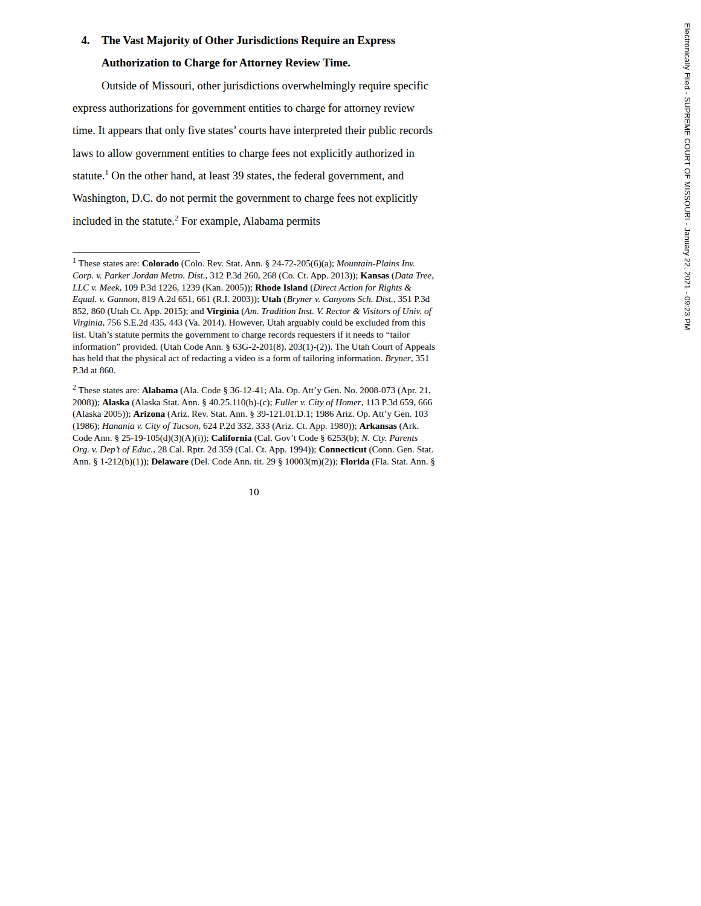Electronically Filed - SUPREME COURT OF MISSOURI - January 22, 2021 - 09:23 PM
4. The Vast Majority of Other Jurisdictions Require an Express Authorization to Charge for Attorney Review Time.
Outside of Missouri, other jurisdictions overwhelmingly require specific express authorizations for government entities to charge for attorney review time. It appears that only five states’ courts have interpreted their public records laws to allow government entities to charge fees not explicitly authorized in statute.1 On the other hand, at least 39 states, the federal government, and Washington, D.C. do not permit the government to charge fees not explicitly included in the statute.2 For example, Alabama permits
1 These states are: Colorado (Colo. Rev. Stat. Ann. § 24-72-205(6)(a); Mountain-Plains Inv. Corp. v. Parker Jordan Metro. Dist., 312 P.3d 260, 268 (Co. Ct. App. 2013)); Kansas (Data Tree, LLC v. Meek, 109 P.3d 1226, 1239 (Kan. 2005)); Rhode Island (Direct Action for Rights & Equal. v. Gannon, 819 A.2d 651, 661 (R.I. 2003)); Utah (Bryner v. Canyons Sch. Dist., 351 P.3d 852, 860 (Utah Ct. App. 2015); and Virginia (Am. Tradition Inst. V. Rector & Visitors of Univ. of Virginia, 756 S.E.2d 435, 443 (Va. 2014). However, Utah arguably could be excluded from this list. Utah’s statute permits the government to charge records requesters if it needs to “tailor information” provided. (Utah Code Ann. § 63G-2-201(8), 203(1)-(2)). The Utah Court of Appeals has held that the physical act of redacting a video is a form of tailoring information. Bryner, 351 P.3d at 860.
2 These states are: Alabama (Ala. Code § 36-12-41; Ala. Op. Att’y Gen. No. 2008-073 (Apr. 21, 2008)); Alaska (Alaska Stat. Ann. § 40.25.110(b)-(c); Fuller v. City of Homer, 113 P.3d 659, 666 (Alaska 2005)); Arizona (Ariz. Rev. Stat. Ann. § 39-121.01.D.1; 1986 Ariz. Op. Att’y Gen. 103 (1986); Hanania v. City of Tucson, 624 P.2d 332, 333 (Ariz. Ct. App. 1980)); Arkansas (Ark. Code Ann. § 25-19-105(d)(3)(A)(i)); California (Cal. Gov’t Code § 6253(b); N. Cty. Parents Org. v. Dep’t of Educ., 28 Cal. Rptr. 2d 359 (Cal. Ct. App. 1994)); Connecticut (Conn. Gen. Stat. Ann. § 1-212(b)(1)); Delaware (Del. Code Ann. tit. 29 § 10003(m)(2)); Florida (Fla. Stat. Ann. §
10